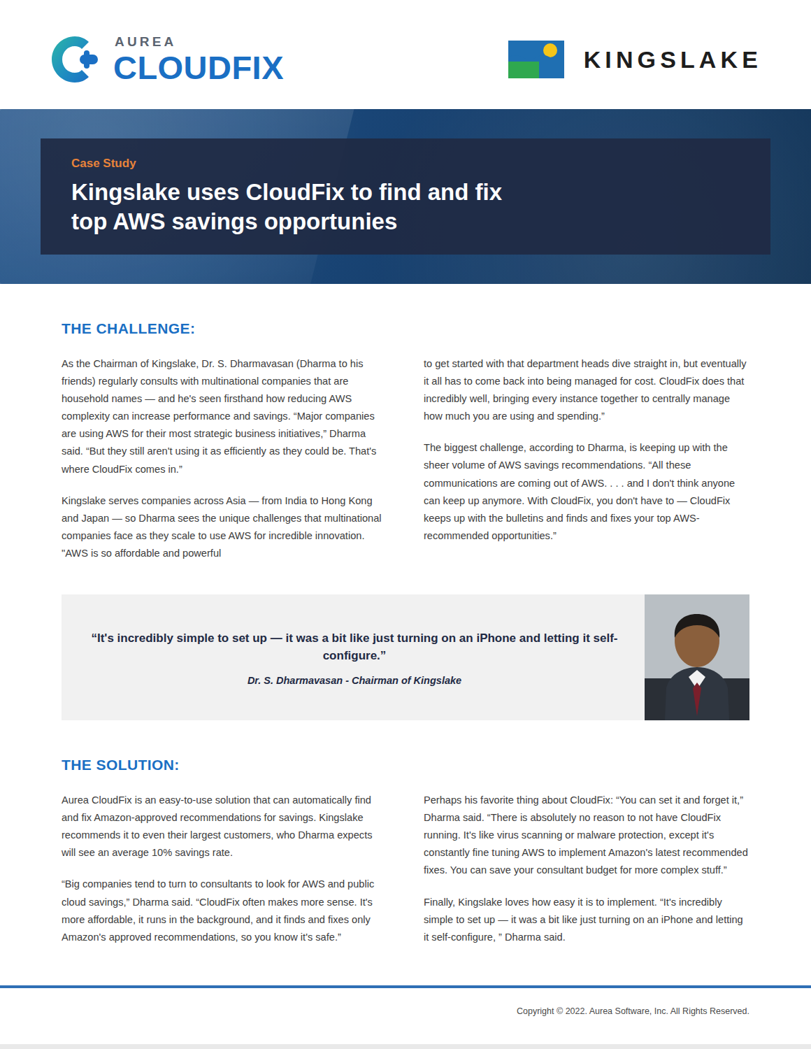AUREA
CLOUDFIX
KINGSLAKE
Case Study
Kingslake uses CloudFix to find and fix
top AWS savings opportunies
THE CHALLENGE:
As the Chairman of Kingslake, Dr. S. Dharmavasan (Dharma to his friends) regularly consults with multinational companies that are household names — and he's seen firsthand how reducing AWS complexity can increase performance and savings. “Major companies are using AWS for their most strategic business initiatives,” Dharma said. “But they still aren't using it as efficiently as they could be. That's where CloudFix comes in.”
Kingslake serves companies across Asia — from India to Hong Kong and Japan — so Dharma sees the unique challenges that multinational companies face as they scale to use AWS for incredible innovation. "AWS is so affordable and powerful
to get started with that department heads dive straight in, but eventually it all has to come back into being managed for cost. CloudFix does that incredibly well, bringing every instance together to centrally manage how much you are using and spending.”
The biggest challenge, according to Dharma, is keeping up with the sheer volume of AWS savings recommendations. “All these communications are coming out of AWS. . . . and I don't think anyone can keep up anymore. With CloudFix, you don't have to — CloudFix keeps up with the bulletins and finds and fixes your top AWS-recommended opportunities.”
“It's incredibly simple to set up — it was a bit like just turning on an iPhone and letting it self-configure.”
Dr. S. Dharmavasan - Chairman of Kingslake
THE SOLUTION:
Aurea CloudFix is an easy-to-use solution that can automatically find and fix Amazon-approved recommendations for savings. Kingslake recommends it to even their largest customers, who Dharma expects will see an average 10% savings rate.
“Big companies tend to turn to consultants to look for AWS and public cloud savings,” Dharma said. “CloudFix often makes more sense. It's more affordable, it runs in the background, and it finds and fixes only Amazon's approved recommendations, so you know it's safe.”
Perhaps his favorite thing about CloudFix: “You can set it and forget it,” Dharma said. “There is absolutely no reason to not have CloudFix running. It's like virus scanning or malware protection, except it's constantly fine tuning AWS to implement Amazon's latest recommended fixes. You can save your consultant budget for more complex stuff.”
Finally, Kingslake loves how easy it is to implement. “It's incredibly simple to set up — it was a bit like just turning on an iPhone and letting it self-configure, ” Dharma said.
Copyright © 2022. Aurea Software, Inc. All Rights Reserved.